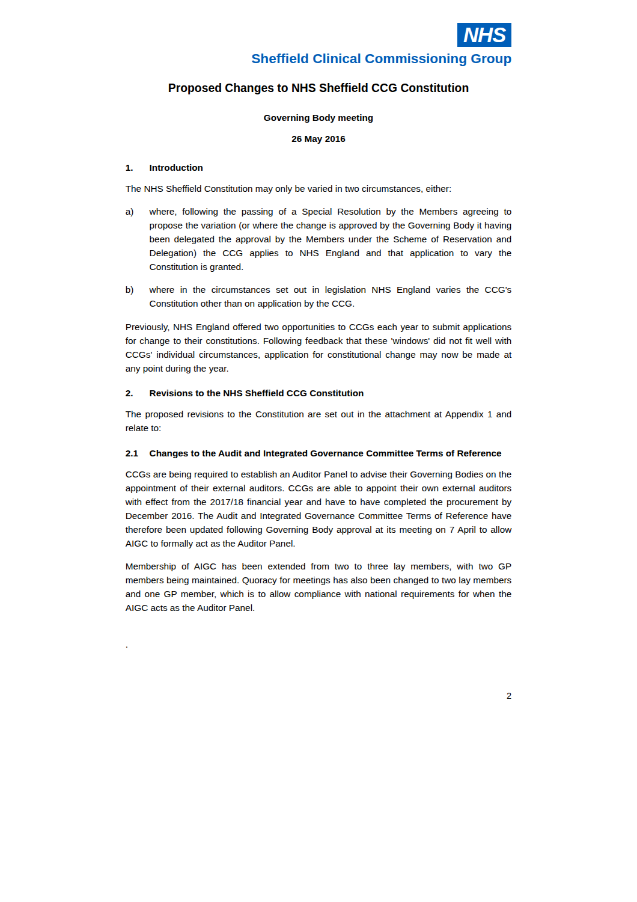NHS
Sheffield Clinical Commissioning Group
Proposed Changes to NHS Sheffield CCG Constitution
Governing Body meeting
26 May 2016
1. Introduction
The NHS Sheffield Constitution may only be varied in two circumstances, either:
a)
where, following the passing of a Special Resolution by the Members agreeing to propose the variation (or where the change is approved by the Governing Body it having been delegated the approval by the Members under the Scheme of Reservation and Delegation) the CCG applies to NHS England and that application to vary the Constitution is granted.
b)
where in the circumstances set out in legislation NHS England varies the CCG's Constitution other than on application by the CCG.
Previously, NHS England offered two opportunities to CCGs each year to submit applications for change to their constitutions. Following feedback that these 'windows' did not fit well with CCGs' individual circumstances, application for constitutional change may now be made at any point during the year.
2. Revisions to the NHS Sheffield CCG Constitution
The proposed revisions to the Constitution are set out in the attachment at Appendix 1 and relate to:
2.1
Changes to the Audit and Integrated Governance Committee Terms of Reference
CCGs are being required to establish an Auditor Panel to advise their Governing Bodies on the appointment of their external auditors. CCGs are able to appoint their own external auditors with effect from the 2017/18 financial year and have to have completed the procurement by December 2016. The Audit and Integrated Governance Committee Terms of Reference have therefore been updated following Governing Body approval at its meeting on 7 April to allow AIGC to formally act as the Auditor Panel.
Membership of AIGC has been extended from two to three lay members, with two GP members being maintained. Quoracy for meetings has also been changed to two lay members and one GP member, which is to allow compliance with national requirements for when the AIGC acts as the Auditor Panel.
.
2